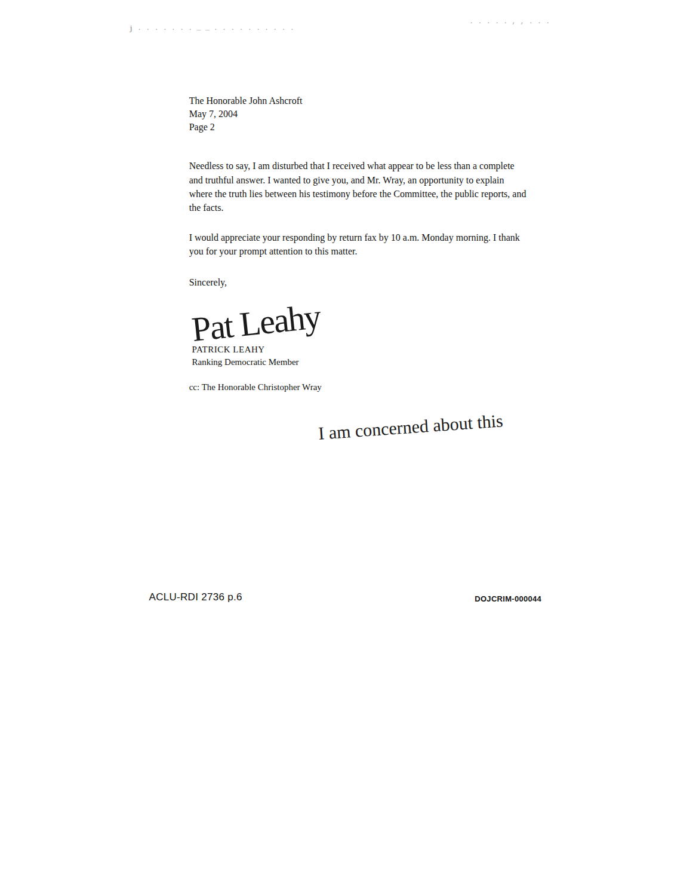j . . . . . . . _ _ . . . . . . . . . . . . . . . , , . . .
The Honorable John Ashcroft
May 7, 2004
Page 2
Needless to say, I am disturbed that I received what appear to be less than a complete and truthful answer. I wanted to give you, and Mr. Wray, an opportunity to explain where the truth lies between his testimony before the Committee, the public reports, and the facts.
I would appreciate your responding by return fax by 10 a.m. Monday morning. I thank you for your prompt attention to this matter.
Sincerely,
Pat Leahy PATRICK LEAHY Ranking Democratic Member
cc: The Honorable Christopher Wray
I am concerned about this
ACLU-RDI 2736 p.6
DOJCRIM-000044